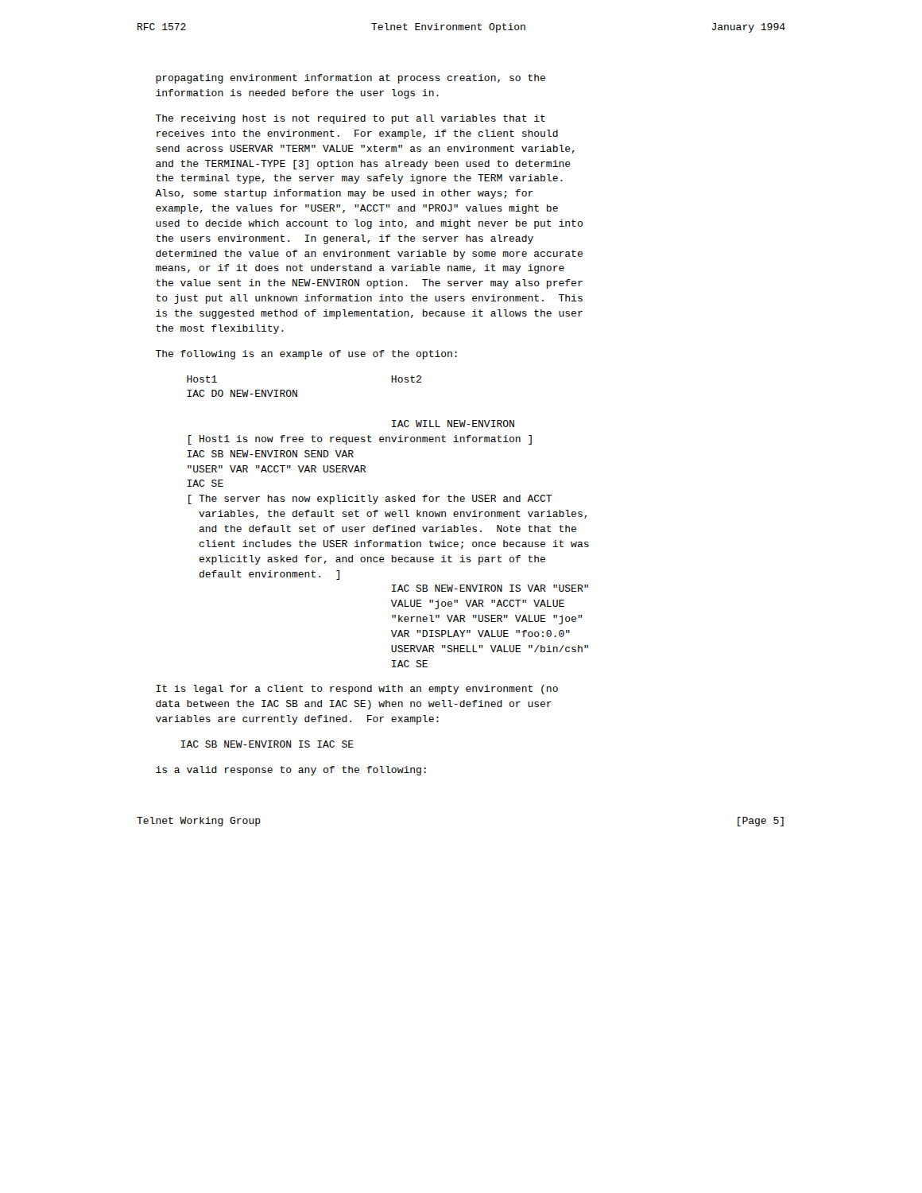RFC 1572 Telnet Environment Option January 1994
propagating environment information at process creation, so the information is needed before the user logs in.
The receiving host is not required to put all variables that it receives into the environment. For example, if the client should send across USERVAR "TERM" VALUE "xterm" as an environment variable, and the TERMINAL-TYPE [3] option has already been used to determine the terminal type, the server may safely ignore the TERM variable. Also, some startup information may be used in other ways; for example, the values for "USER", "ACCT" and "PROJ" values might be used to decide which account to log into, and might never be put into the users environment. In general, if the server has already determined the value of an environment variable by some more accurate means, or if it does not understand a variable name, it may ignore the value sent in the NEW-ENVIRON option. The server may also prefer to just put all unknown information into the users environment. This is the suggested method of implementation, because it allows the user the most flexibility.
The following is an example of use of the option:
     Host1                            Host2
     IAC DO NEW-ENVIRON

                                      IAC WILL NEW-ENVIRON
     [ Host1 is now free to request environment information ]
     IAC SB NEW-ENVIRON SEND VAR
     "USER" VAR "ACCT" VAR USERVAR
     IAC SE
     [ The server has now explicitly asked for the USER and ACCT
       variables, the default set of well known environment variables,
       and the default set of user defined variables.  Note that the
       client includes the USER information twice; once because it was
       explicitly asked for, and once because it is part of the
       default environment.  ]
                                      IAC SB NEW-ENVIRON IS VAR "USER"
                                      VALUE "joe" VAR "ACCT" VALUE
                                      "kernel" VAR "USER" VALUE "joe"
                                      VAR "DISPLAY" VALUE "foo:0.0"
                                      USERVAR "SHELL" VALUE "/bin/csh"
                                      IAC SE
It is legal for a client to respond with an empty environment (no data between the IAC SB and IAC SE) when no well-defined or user variables are currently defined. For example:
    IAC SB NEW-ENVIRON IS IAC SE
is a valid response to any of the following:
Telnet Working Group [Page 5]